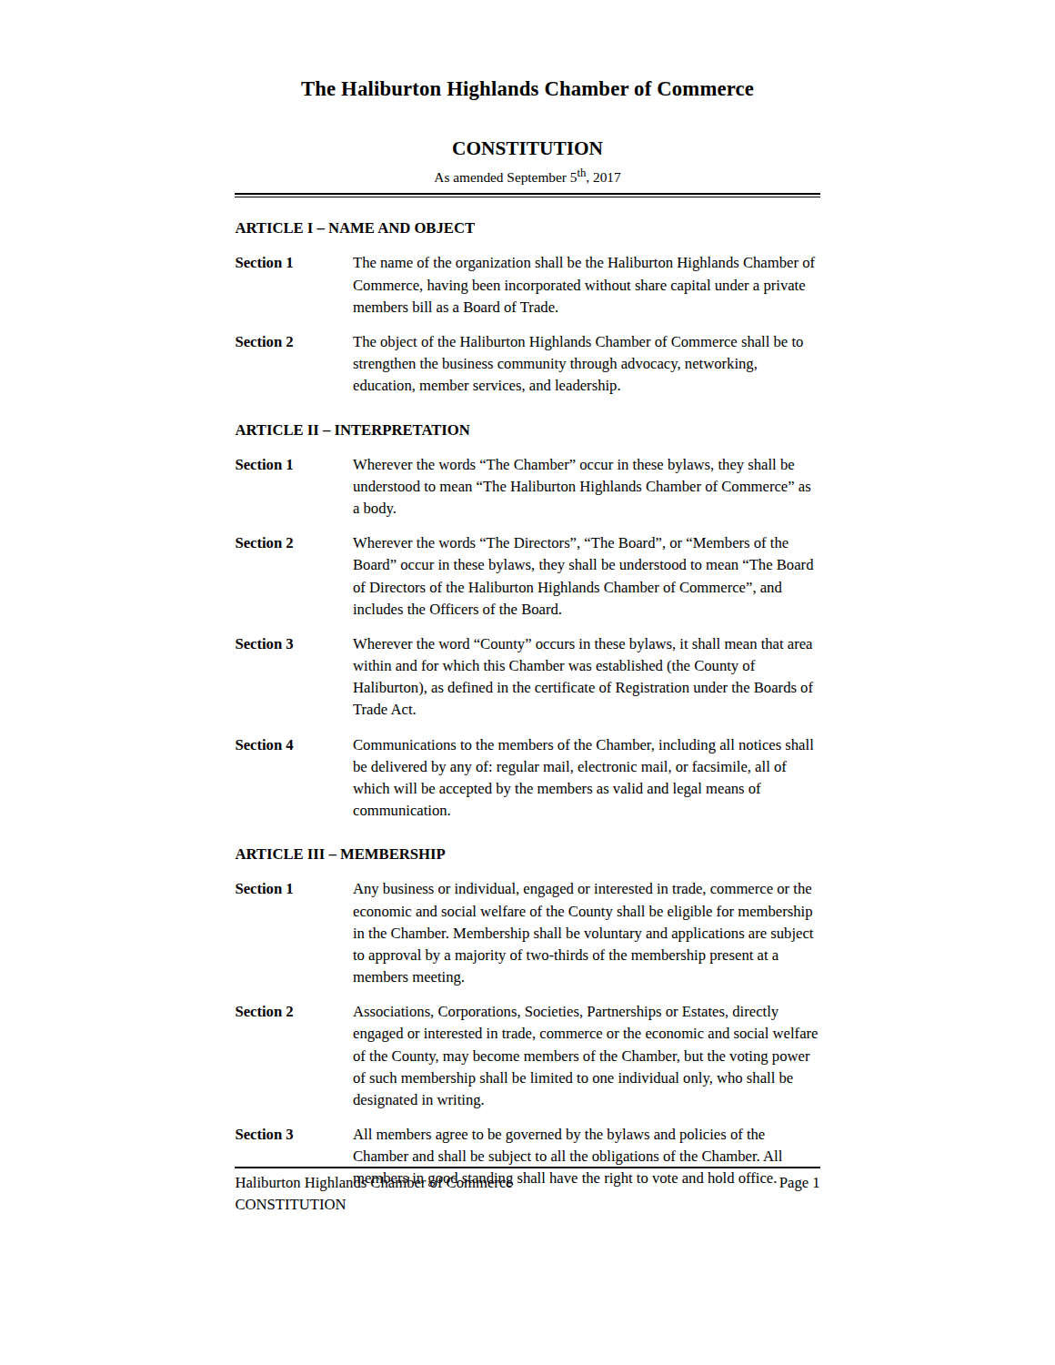The Haliburton Highlands Chamber of Commerce
CONSTITUTION
As amended September 5th, 2017
Article I – Name and Object
Section 1
The name of the organization shall be the Haliburton Highlands Chamber of Commerce, having been incorporated without share capital under a private members bill as a Board of Trade.
Section 2
The object of the Haliburton Highlands Chamber of Commerce shall be to strengthen the business community through advocacy, networking, education, member services, and leadership.
Article II – Interpretation
Section 1
Wherever the words “The Chamber” occur in these bylaws, they shall be understood to mean “The Haliburton Highlands Chamber of Commerce” as a body.
Section 2
Wherever the words “The Directors”, “The Board”, or “Members of the Board” occur in these bylaws, they shall be understood to mean “The Board of Directors of the Haliburton Highlands Chamber of Commerce”, and includes the Officers of the Board.
Section 3
Wherever the word “County” occurs in these bylaws, it shall mean that area within and for which this Chamber was established (the County of Haliburton), as defined in the certificate of Registration under the Boards of Trade Act.
Section 4
Communications to the members of the Chamber, including all notices shall be delivered by any of: regular mail, electronic mail, or facsimile, all of which will be accepted by the members as valid and legal means of communication.
Article III – Membership
Section 1
Any business or individual, engaged or interested in trade, commerce or the economic and social welfare of the County shall be eligible for membership in the Chamber. Membership shall be voluntary and applications are subject to approval by a majority of two-thirds of the membership present at a members meeting.
Section 2
Associations, Corporations, Societies, Partnerships or Estates, directly engaged or interested in trade, commerce or the economic and social welfare of the County, may become members of the Chamber, but the voting power of such membership shall be limited to one individual only, who shall be designated in writing.
Section 3
All members agree to be governed by the bylaws and policies of the Chamber and shall be subject to all the obligations of the Chamber. All members in good standing shall have the right to vote and hold office.
Haliburton Highlands Chamber of Commerce CONSTITUTION
Page 1